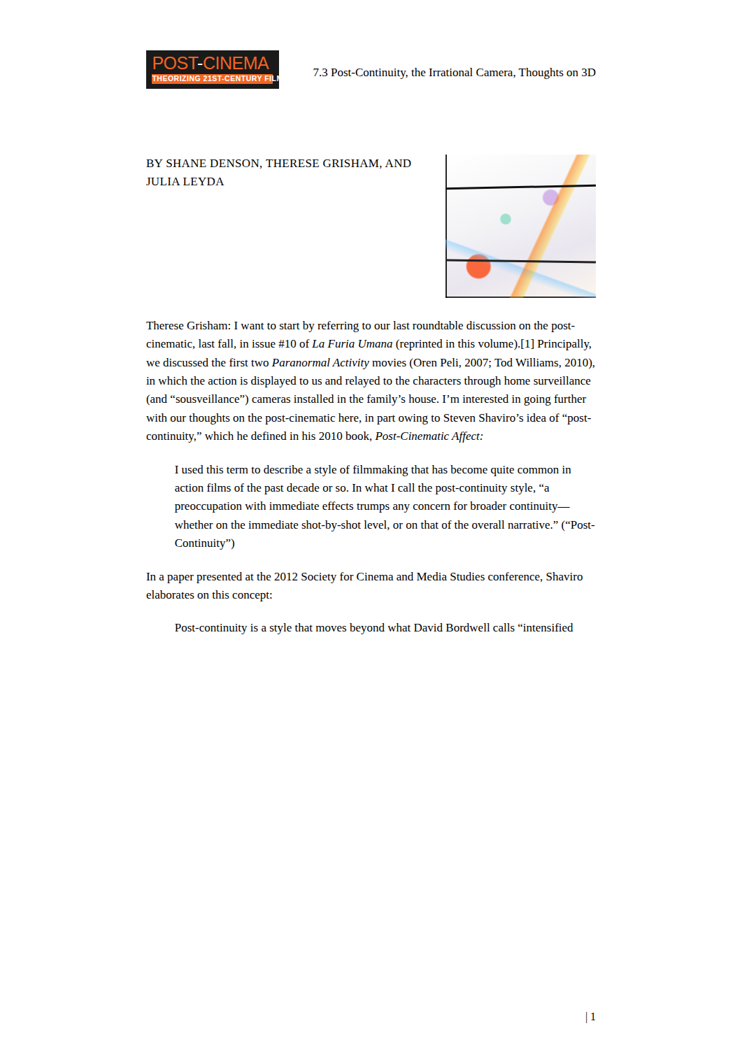POST-CINEMA Theorizing 21st-Century Film
7.3 Post-Continuity, the Irrational Camera, Thoughts on 3D
BY SHANE DENSON, THERESE GRISHAM, AND JULIA LEYDA
Therese Grisham: I want to start by referring to our last roundtable discussion on the post-cinematic, last fall, in issue #10 of La Furia Umana (reprinted in this volume).[1] Principally, we discussed the first two Paranormal Activity movies (Oren Peli, 2007; Tod Williams, 2010), in which the action is displayed to us and relayed to the characters through home surveillance (and “sousveillance”) cameras installed in the family’s house. I’m interested in going further with our thoughts on the post-cinematic here, in part owing to Steven Shaviro’s idea of “post-continuity,” which he defined in his 2010 book, Post-Cinematic Affect:
I used this term to describe a style of filmmaking that has become quite common in action films of the past decade or so. In what I call the post-continuity style, “a preoccupation with immediate effects trumps any concern for broader continuity—whether on the immediate shot-by-shot level, or on that of the overall narrative.” (“Post-Continuity”)
In a paper presented at the 2012 Society for Cinema and Media Studies conference, Shaviro elaborates on this concept:
Post-continuity is a style that moves beyond what David Bordwell calls “intensified
| 1